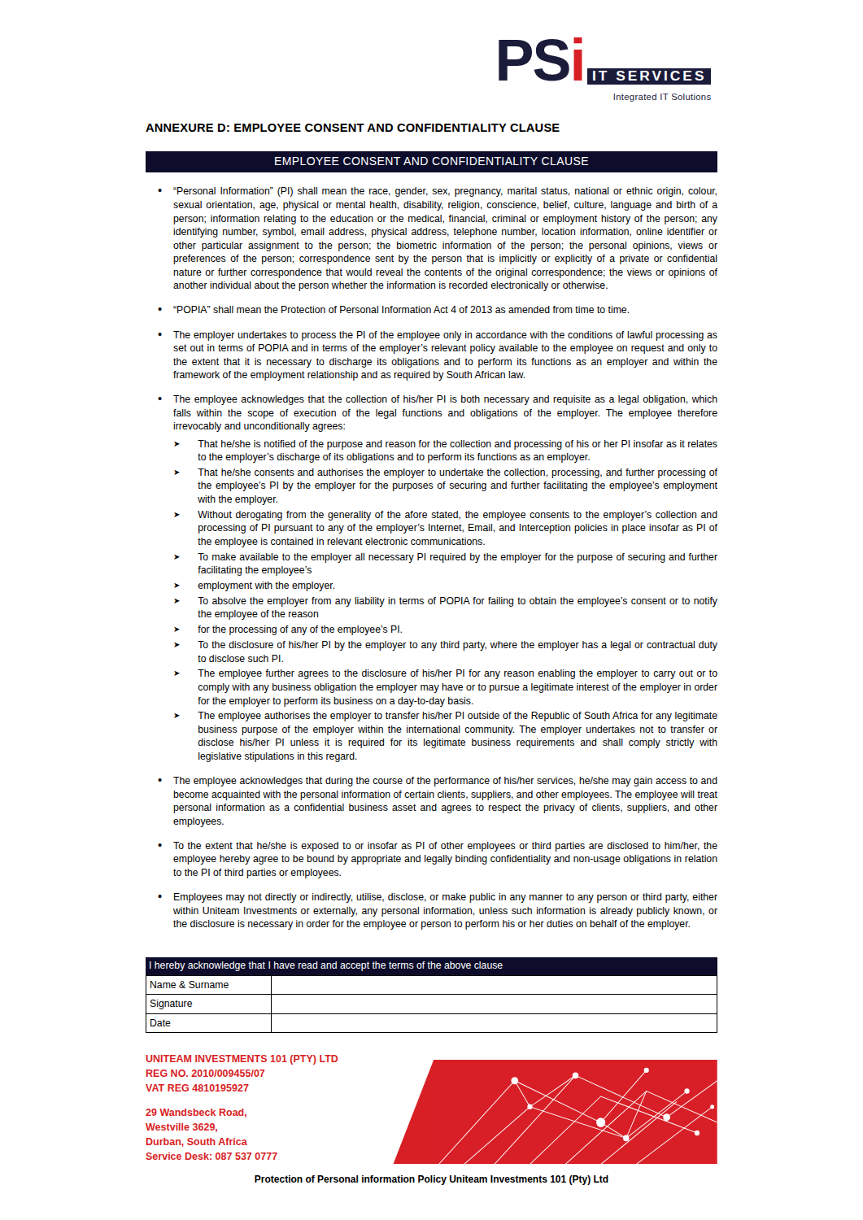PSi
IT SERVICES
Integrated IT Solutions
ANNEXURE D: EMPLOYEE CONSENT AND CONFIDENTIALITY CLAUSE
EMPLOYEE CONSENT AND CONFIDENTIALITY CLAUSE
“Personal Information” (PI) shall mean the race, gender, sex, pregnancy, marital status, national or ethnic origin, colour, sexual orientation, age, physical or mental health, disability, religion, conscience, belief, culture, language and birth of a person; information relating to the education or the medical, financial, criminal or employment history of the person; any identifying number, symbol, email address, physical address, telephone number, location information, online identifier or other particular assignment to the person; the biometric information of the person; the personal opinions, views or preferences of the person; correspondence sent by the person that is implicitly or explicitly of a private or confidential nature or further correspondence that would reveal the contents of the original correspondence; the views or opinions of another individual about the person whether the information is recorded electronically or otherwise.
“POPIA” shall mean the Protection of Personal Information Act 4 of 2013 as amended from time to time.
The employer undertakes to process the PI of the employee only in accordance with the conditions of lawful processing as set out in terms of POPIA and in terms of the employer’s relevant policy available to the employee on request and only to the extent that it is necessary to discharge its obligations and to perform its functions as an employer and within the framework of the employment relationship and as required by South African law.
The employee acknowledges that the collection of his/her PI is both necessary and requisite as a legal obligation, which falls within the scope of execution of the legal functions and obligations of the employer. The employee therefore irrevocably and unconditionally agrees:
That he/she is notified of the purpose and reason for the collection and processing of his or her PI insofar as it relates to the employer’s discharge of its obligations and to perform its functions as an employer.
That he/she consents and authorises the employer to undertake the collection, processing, and further processing of the employee’s PI by the employer for the purposes of securing and further facilitating the employee’s employment with the employer.
Without derogating from the generality of the afore stated, the employee consents to the employer’s collection and processing of PI pursuant to any of the employer’s Internet, Email, and Interception policies in place insofar as PI of the employee is contained in relevant electronic communications.
To make available to the employer all necessary PI required by the employer for the purpose of securing and further facilitating the employee’s
employment with the employer.
To absolve the employer from any liability in terms of POPIA for failing to obtain the employee’s consent or to notify the employee of the reason
for the processing of any of the employee’s PI.
To the disclosure of his/her PI by the employer to any third party, where the employer has a legal or contractual duty to disclose such PI.
The employee further agrees to the disclosure of his/her PI for any reason enabling the employer to carry out or to comply with any business obligation the employer may have or to pursue a legitimate interest of the employer in order for the employer to perform its business on a day-to-day basis.
The employee authorises the employer to transfer his/her PI outside of the Republic of South Africa for any legitimate business purpose of the employer within the international community. The employer undertakes not to transfer or disclose his/her PI unless it is required for its legitimate business requirements and shall comply strictly with legislative stipulations in this regard.
The employee acknowledges that during the course of the performance of his/her services, he/she may gain access to and become acquainted with the personal information of certain clients, suppliers, and other employees. The employee will treat personal information as a confidential business asset and agrees to respect the privacy of clients, suppliers, and other employees.
To the extent that he/she is exposed to or insofar as PI of other employees or third parties are disclosed to him/her, the employee hereby agree to be bound by appropriate and legally binding confidentiality and non-usage obligations in relation to the PI of third parties or employees.
Employees may not directly or indirectly, utilise, disclose, or make public in any manner to any person or third party, either within Uniteam Investments or externally, any personal information, unless such information is already publicly known, or the disclosure is necessary in order for the employee or person to perform his or her duties on behalf of the employer.
I hereby acknowledge that I have read and accept the terms of the above clause
| Name & Surname | |
| Signature | |
| Date | |
UNITEAM INVESTMENTS 101 (PTY) LTD
REG NO. 2010/009455/07
VAT REG 4810195927
29 Wandsbeck Road,
Westville 3629,
Durban, South Africa
Service Desk: 087 537 0777
Protection of Personal information Policy Uniteam Investments 101 (Pty) Ltd